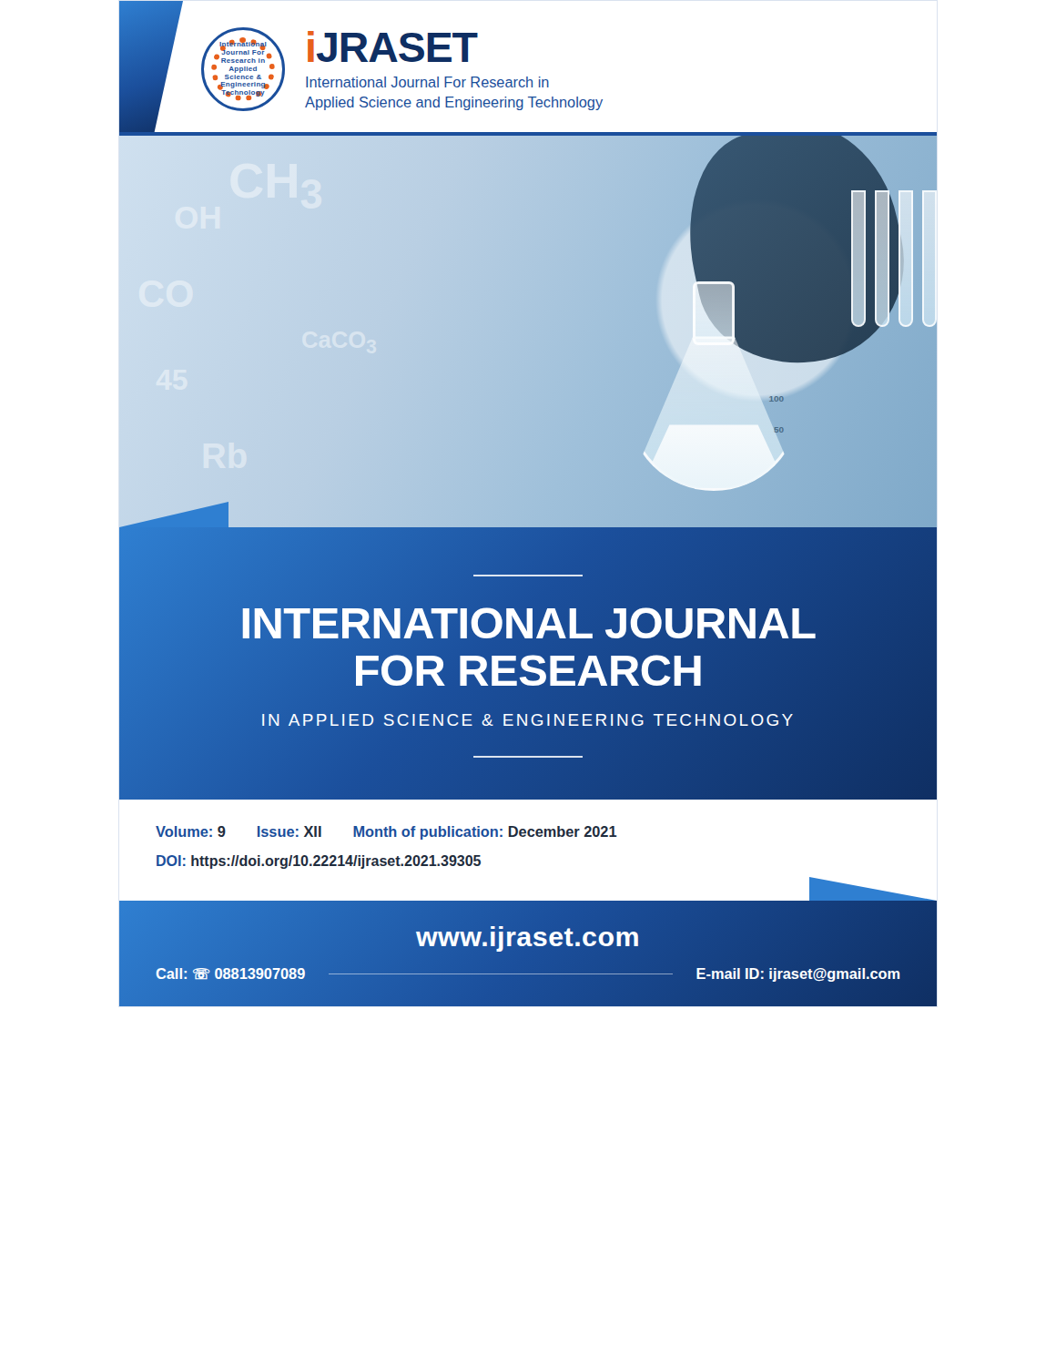International Journal For Research in Applied Science & Engineering Technology
i JRASET
International Journal For Research in
Applied Science and Engineering Technology
CH3 OH CO 45 Rb CaCO3
100 50
INTERNATIONAL JOURNAL
FOR RESEARCH
in Applied Science & Engineering Technology
Volume: 9 Issue: XII Month of publication: December 2021
DOI: https://doi.org/10.22214/ijraset.2021.39305
www.ijraset.com
Call: ☏ 08813907089 E-mail ID: ijraset@gmail.com